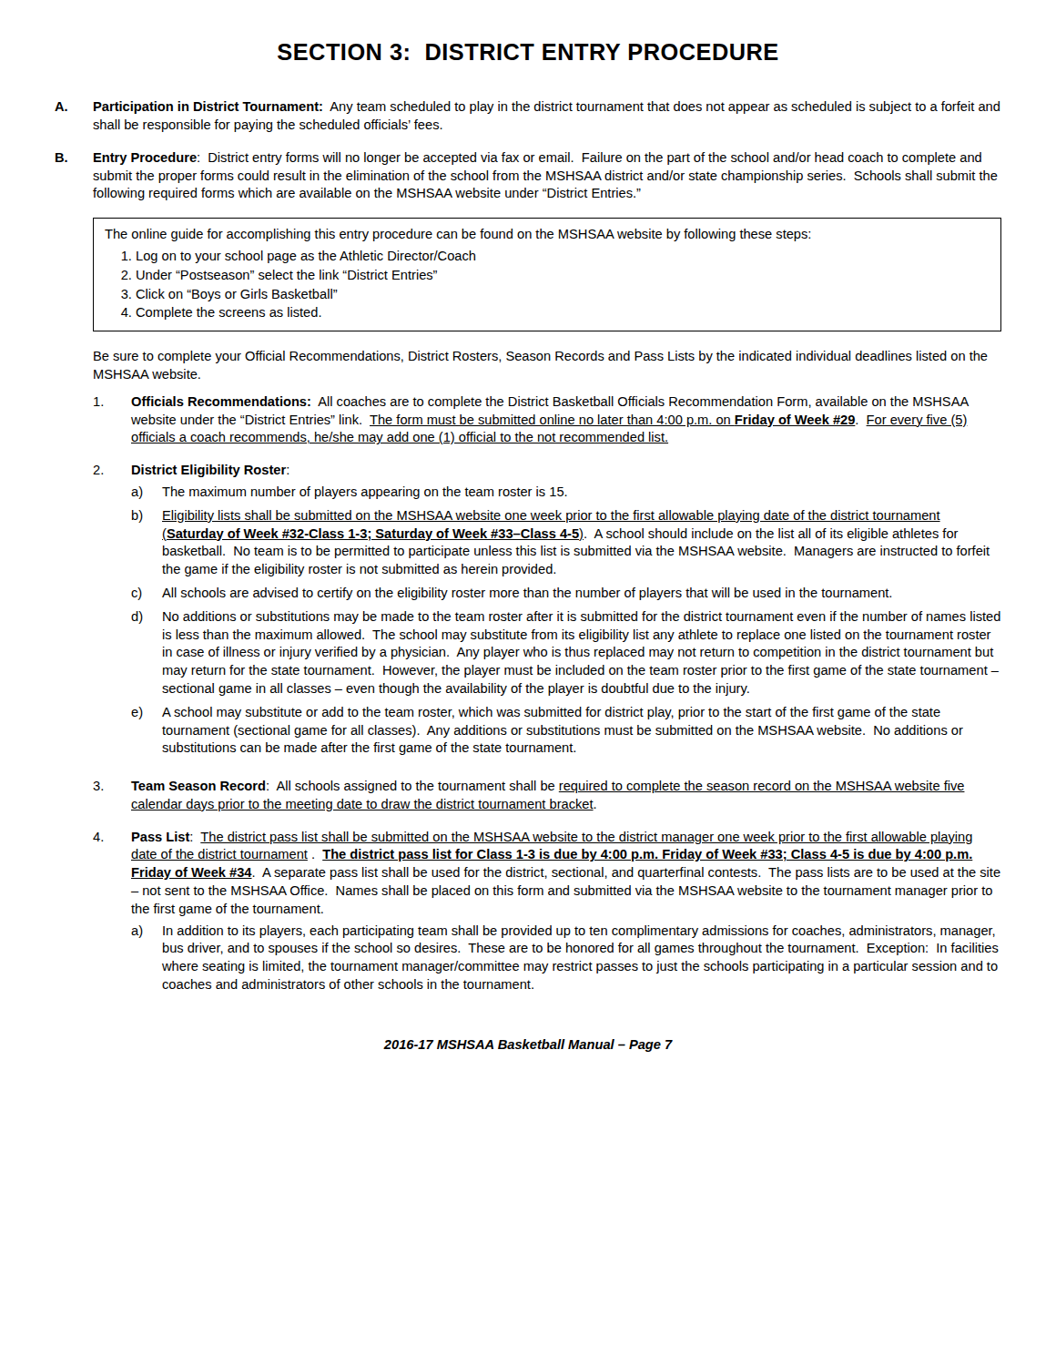SECTION 3: DISTRICT ENTRY PROCEDURE
A.
Participation in District Tournament: Any team scheduled to play in the district tournament that does not appear as scheduled is subject to a forfeit and shall be responsible for paying the scheduled officials’ fees.
B.
Entry Procedure: District entry forms will no longer be accepted via fax or email. Failure on the part of the school and/or head coach to complete and submit the proper forms could result in the elimination of the school from the MSHSAA district and/or state championship series. Schools shall submit the following required forms which are available on the MSHSAA website under “District Entries.”
The online guide for accomplishing this entry procedure can be found on the MSHSAA website by following these steps:
Log on to your school page as the Athletic Director/Coach
Under “Postseason” select the link “District Entries”
Click on “Boys or Girls Basketball”
Complete the screens as listed.
Be sure to complete your Official Recommendations, District Rosters, Season Records and Pass Lists by the indicated individual deadlines listed on the MSHSAA website.
1.
Officials Recommendations: All coaches are to complete the District Basketball Officials Recommendation Form, available on the MSHSAA website under the “District Entries” link. The form must be submitted online no later than 4:00 p.m. on Friday of Week #29. For every five (5) officials a coach recommends, he/she may add one (1) official to the not recommended list.
2.
District Eligibility Roster:
a)
The maximum number of players appearing on the team roster is 15.
b)
Eligibility lists shall be submitted on the MSHSAA website one week prior to the first allowable playing date of the district tournament (Saturday of Week #32-Class 1-3; Saturday of Week #33–Class 4-5). A school should include on the list all of its eligible athletes for basketball. No team is to be permitted to participate unless this list is submitted via the MSHSAA website. Managers are instructed to forfeit the game if the eligibility roster is not submitted as herein provided.
c)
All schools are advised to certify on the eligibility roster more than the number of players that will be used in the tournament.
d)
No additions or substitutions may be made to the team roster after it is submitted for the district tournament even if the number of names listed is less than the maximum allowed. The school may substitute from its eligibility list any athlete to replace one listed on the tournament roster in case of illness or injury verified by a physician. Any player who is thus replaced may not return to competition in the district tournament but may return for the state tournament. However, the player must be included on the team roster prior to the first game of the state tournament – sectional game in all classes – even though the availability of the player is doubtful due to the injury.
e)
A school may substitute or add to the team roster, which was submitted for district play, prior to the start of the first game of the state tournament (sectional game for all classes). Any additions or substitutions must be submitted on the MSHSAA website. No additions or substitutions can be made after the first game of the state tournament.
3.
Team Season Record: All schools assigned to the tournament shall be required to complete the season record on the MSHSAA website five calendar days prior to the meeting date to draw the district tournament bracket.
4.
Pass List: The district pass list shall be submitted on the MSHSAA website to the district manager one week prior to the first allowable playing date of the district tournament . The district pass list for Class 1-3 is due by 4:00 p.m. Friday of Week #33; Class 4-5 is due by 4:00 p.m. Friday of Week #34. A separate pass list shall be used for the district, sectional, and quarterfinal contests. The pass lists are to be used at the site – not sent to the MSHSAA Office. Names shall be placed on this form and submitted via the MSHSAA website to the tournament manager prior to the first game of the tournament.
a)
In addition to its players, each participating team shall be provided up to ten complimentary admissions for coaches, administrators, manager, bus driver, and to spouses if the school so desires. These are to be honored for all games throughout the tournament. Exception: In facilities where seating is limited, the tournament manager/committee may restrict passes to just the schools participating in a particular session and to coaches and administrators of other schools in the tournament.
2016-17 MSHSAA Basketball Manual – Page 7